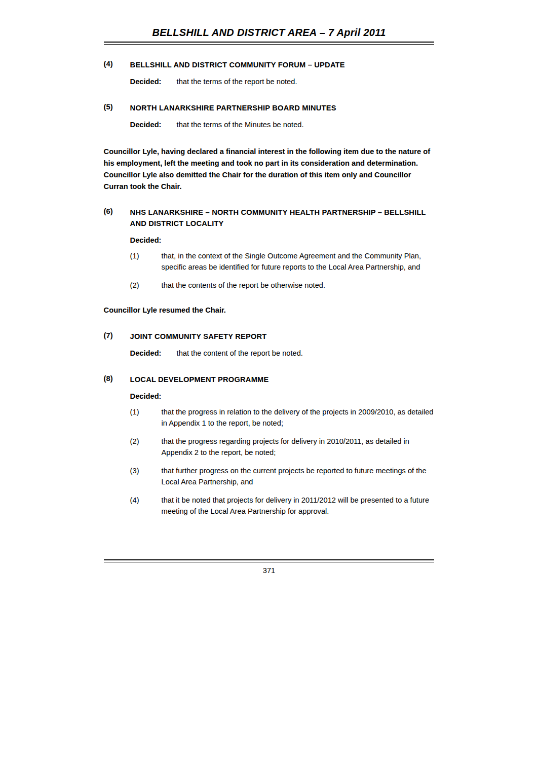BELLSHILL AND DISTRICT AREA – 7 April 2011
(4)
BELLSHILL AND DISTRICT COMMUNITY FORUM – UPDATE
Decided:
that the terms of the report be noted.
(5)
NORTH LANARKSHIRE PARTNERSHIP BOARD MINUTES
Decided:
that the terms of the Minutes be noted.
Councillor Lyle, having declared a financial interest in the following item due to the nature of his employment, left the meeting and took no part in its consideration and determination. Councillor Lyle also demitted the Chair for the duration of this item only and Councillor Curran took the Chair.
(6)
NHS LANARKSHIRE – NORTH COMMUNITY HEALTH PARTNERSHIP – BELLSHILL
AND DISTRICT LOCALITY
Decided:
(1)
that, in the context of the Single Outcome Agreement and the Community Plan, specific areas be identified for future reports to the Local Area Partnership, and
(2)
that the contents of the report be otherwise noted.
Councillor Lyle resumed the Chair.
(7)
JOINT COMMUNITY SAFETY REPORT
Decided:
that the content of the report be noted.
(8)
LOCAL DEVELOPMENT PROGRAMME
Decided:
(1)
that the progress in relation to the delivery of the projects in 2009/2010, as detailed in Appendix 1 to the report, be noted;
(2)
that the progress regarding projects for delivery in 2010/2011, as detailed in Appendix 2 to the report, be noted;
(3)
that further progress on the current projects be reported to future meetings of the Local Area Partnership, and
(4)
that it be noted that projects for delivery in 2011/2012 will be presented to a future meeting of the Local Area Partnership for approval.
371